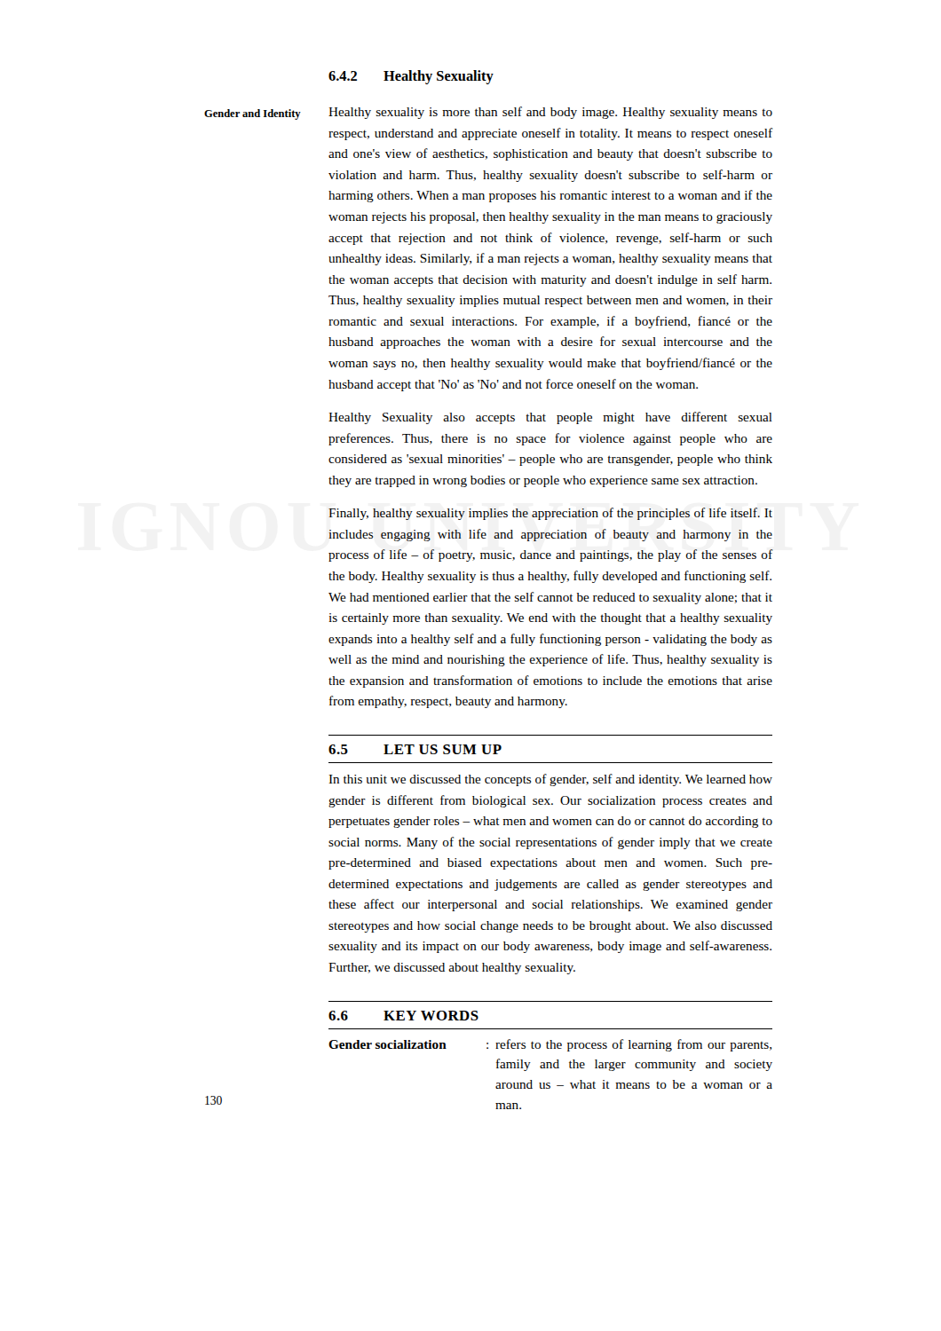IGNOU UNIVERSITY
Gender and Identity
6.4.2 Healthy Sexuality
Healthy sexuality is more than self and body image. Healthy sexuality means to respect, understand and appreciate oneself in totality. It means to respect oneself and one's view of aesthetics, sophistication and beauty that doesn't subscribe to violation and harm. Thus, healthy sexuality doesn't subscribe to self-harm or harming others. When a man proposes his romantic interest to a woman and if the woman rejects his proposal, then healthy sexuality in the man means to graciously accept that rejection and not think of violence, revenge, self-harm or such unhealthy ideas. Similarly, if a man rejects a woman, healthy sexuality means that the woman accepts that decision with maturity and doesn't indulge in self harm. Thus, healthy sexuality implies mutual respect between men and women, in their romantic and sexual interactions. For example, if a boyfriend, fiancé or the husband approaches the woman with a desire for sexual intercourse and the woman says no, then healthy sexuality would make that boyfriend/fiancé or the husband accept that 'No' as 'No' and not force oneself on the woman.
Healthy Sexuality also accepts that people might have different sexual preferences. Thus, there is no space for violence against people who are considered as 'sexual minorities' – people who are transgender, people who think they are trapped in wrong bodies or people who experience same sex attraction.
Finally, healthy sexuality implies the appreciation of the principles of life itself. It includes engaging with life and appreciation of beauty and harmony in the process of life – of poetry, music, dance and paintings, the play of the senses of the body. Healthy sexuality is thus a healthy, fully developed and functioning self. We had mentioned earlier that the self cannot be reduced to sexuality alone; that it is certainly more than sexuality. We end with the thought that a healthy sexuality expands into a healthy self and a fully functioning person - validating the body as well as the mind and nourishing the experience of life. Thus, healthy sexuality is the expansion and transformation of emotions to include the emotions that arise from empathy, respect, beauty and harmony.
6.5 LET US SUM UP
In this unit we discussed the concepts of gender, self and identity. We learned how gender is different from biological sex. Our socialization process creates and perpetuates gender roles – what men and women can do or cannot do according to social norms. Many of the social representations of gender imply that we create pre-determined and biased expectations about men and women. Such pre-determined expectations and judgements are called as gender stereotypes and these affect our interpersonal and social relationships. We examined gender stereotypes and how social change needs to be brought about. We also discussed sexuality and its impact on our body awareness, body image and self-awareness. Further, we discussed about healthy sexuality.
6.6 KEY WORDS
| Gender socialization | : | refers to the process of learning from our parents, family and the larger community and society around us – what it means to be a woman or a man. |
130